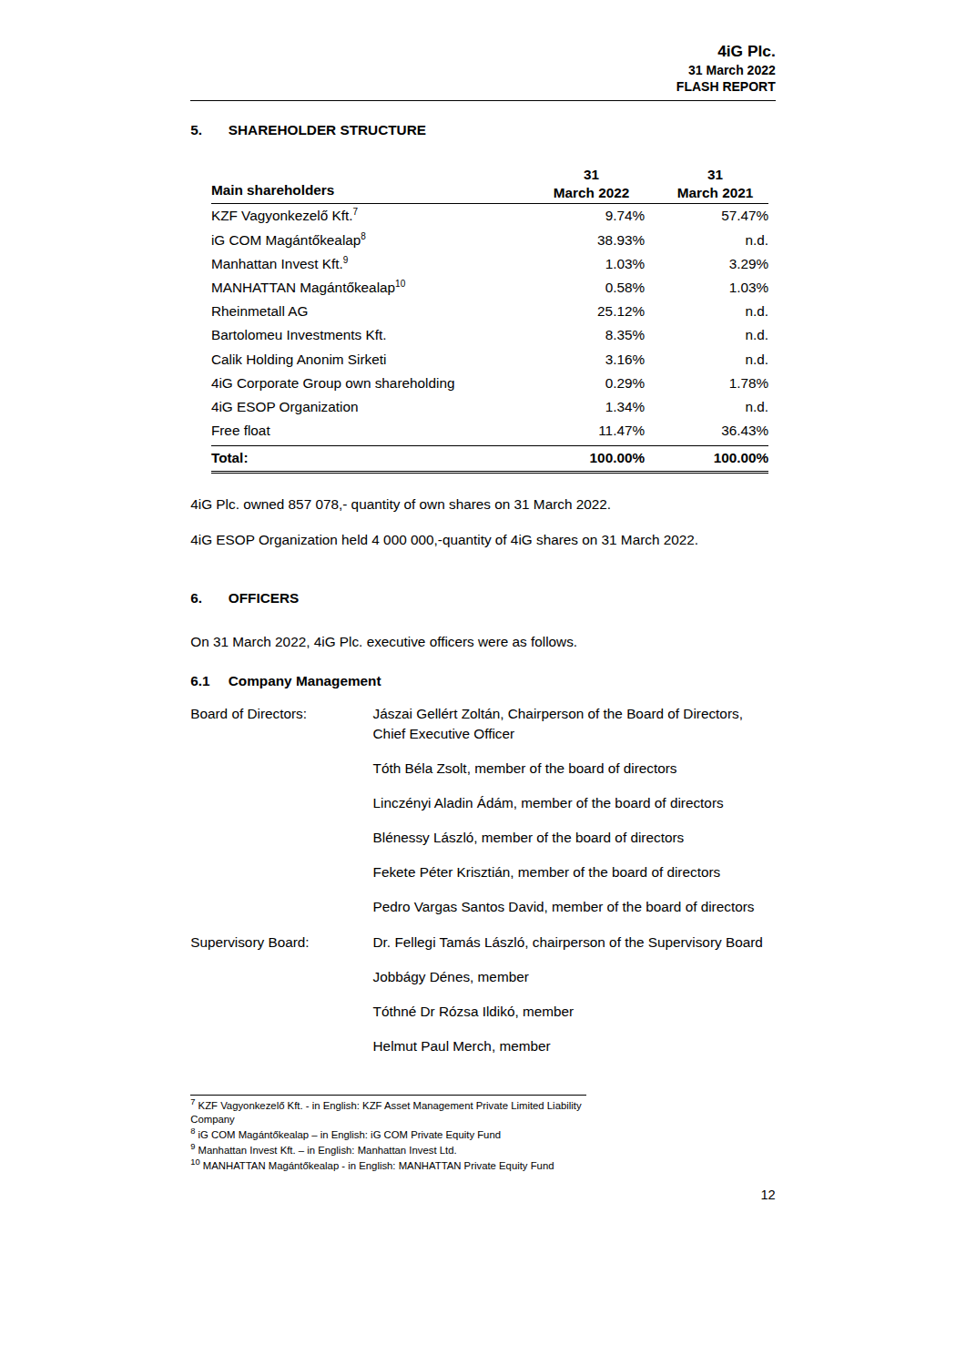4iG Plc.
31 March 2022
FLASH REPORT
5. SHAREHOLDER STRUCTURE
| Main shareholders | 31 March 2022 | 31 March 2021 |
| --- | --- | --- |
| KZF Vagyonkezelő Kft. 7 | 9.74% | 57.47% |
| iG COM Magántőkealap 8 | 38.93% | n.d. |
| Manhattan Invest Kft. 9 | 1.03% | 3.29% |
| MANHATTAN Magántőkealap 10 | 0.58% | 1.03% |
| Rheinmetall AG | 25.12% | n.d. |
| Bartolomeu Investments Kft. | 8.35% | n.d. |
| Calik Holding Anonim Sirketi | 3.16% | n.d. |
| 4iG Corporate Group own shareholding | 0.29% | 1.78% |
| 4iG ESOP Organization | 1.34% | n.d. |
| Free float | 11.47% | 36.43% |
| Total: | 100.00% | 100.00% |
4iG Plc. owned 857 078,- quantity of own shares on 31 March 2022.
4iG ESOP Organization held 4 000 000,-quantity of 4iG shares on 31 March 2022.
6. OFFICERS
On 31 March 2022, 4iG Plc. executive officers were as follows.
6.1 Company Management
Board of Directors:
Jászai Gellért Zoltán, Chairperson of the Board of Directors,Chief Executive Officer
Tóth Béla Zsolt, member of the board of directors
Linczényi Aladin Ádám, member of the board of directors
Blénessy László, member of the board of directors
Fekete Péter Krisztián, member of the board of directors
Pedro Vargas Santos David, member of the board of directors
Supervisory Board:
Dr. Fellegi Tamás László, chairperson of the Supervisory Board
Jobbágy Dénes, member
Tóthné Dr Rózsa Ildikó, member
Helmut Paul Merch, member
7 KZF Vagyonkezelő Kft. - in English: KZF Asset Management Private Limited Liability Company
8 iG COM Magántőkealap – in English: iG COM Private Equity Fund
9 Manhattan Invest Kft. – in English: Manhattan Invest Ltd.
10 MANHATTAN Magántőkealap - in English: MANHATTAN Private Equity Fund
12